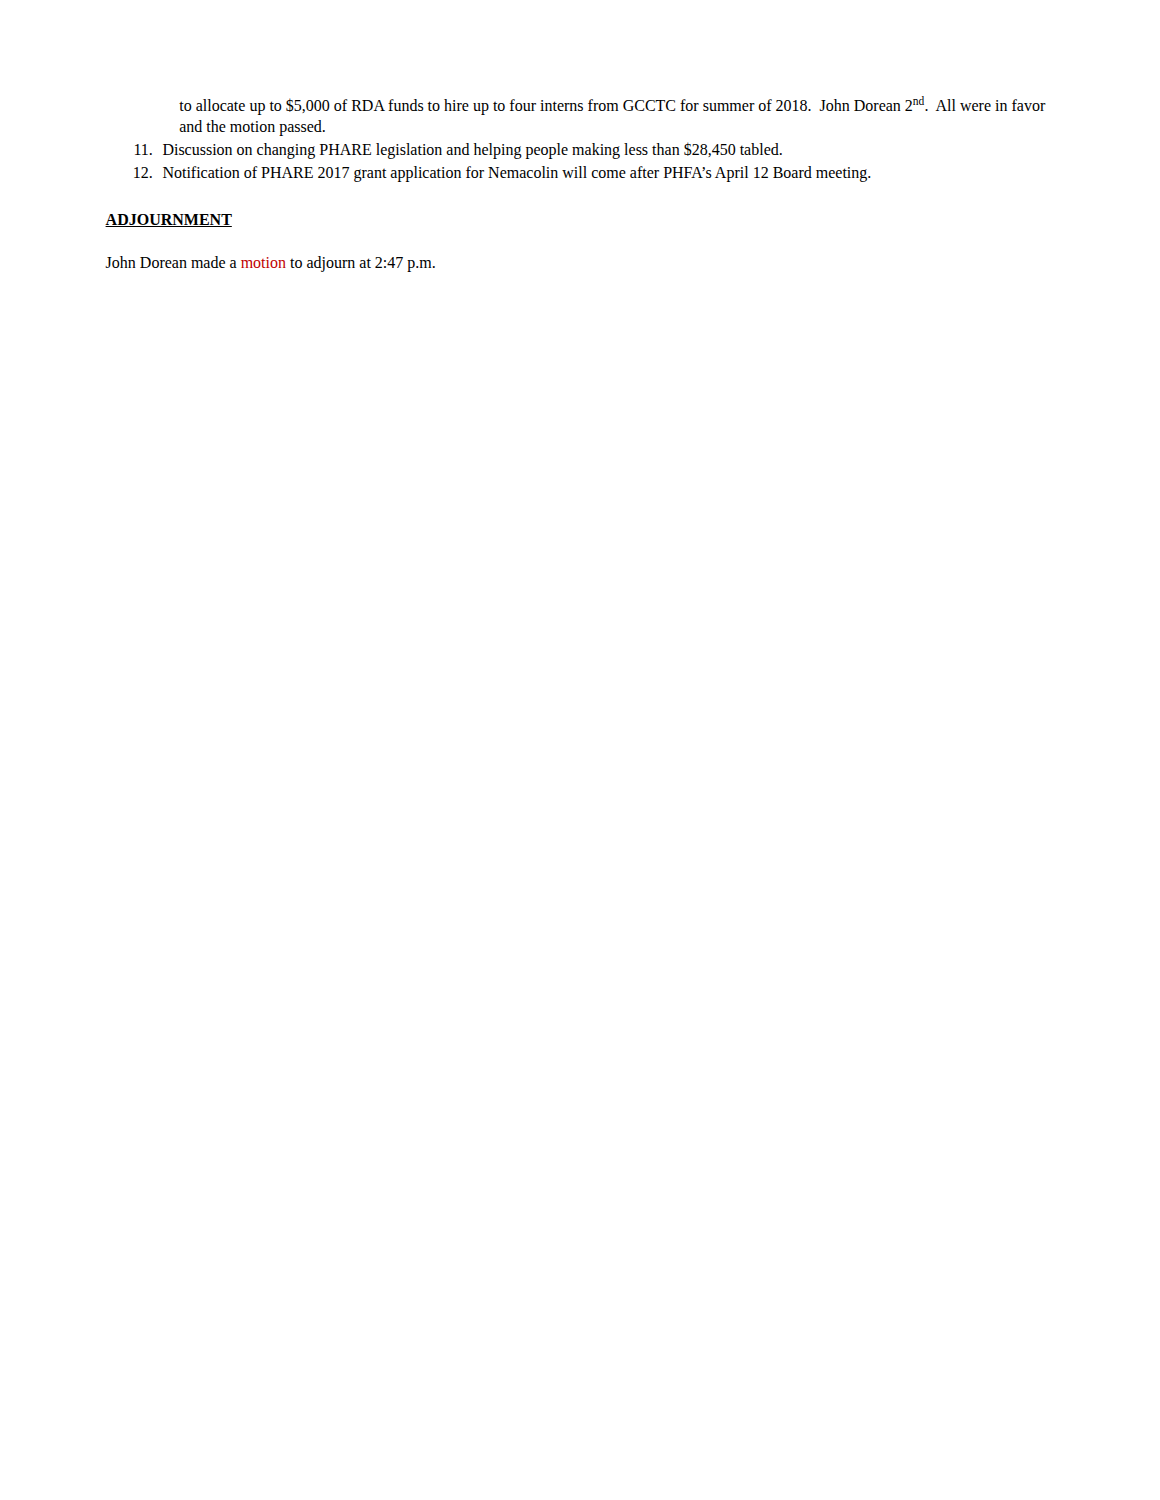to allocate up to $5,000 of RDA funds to hire up to four interns from GCCTC for summer of 2018. John Dorean 2nd. All were in favor and the motion passed.
Discussion on changing PHARE legislation and helping people making less than $28,450 tabled.
Notification of PHARE 2017 grant application for Nemacolin will come after PHFA’s April 12 Board meeting.
ADJOURNMENT
John Dorean made a motion to adjourn at 2:47 p.m.